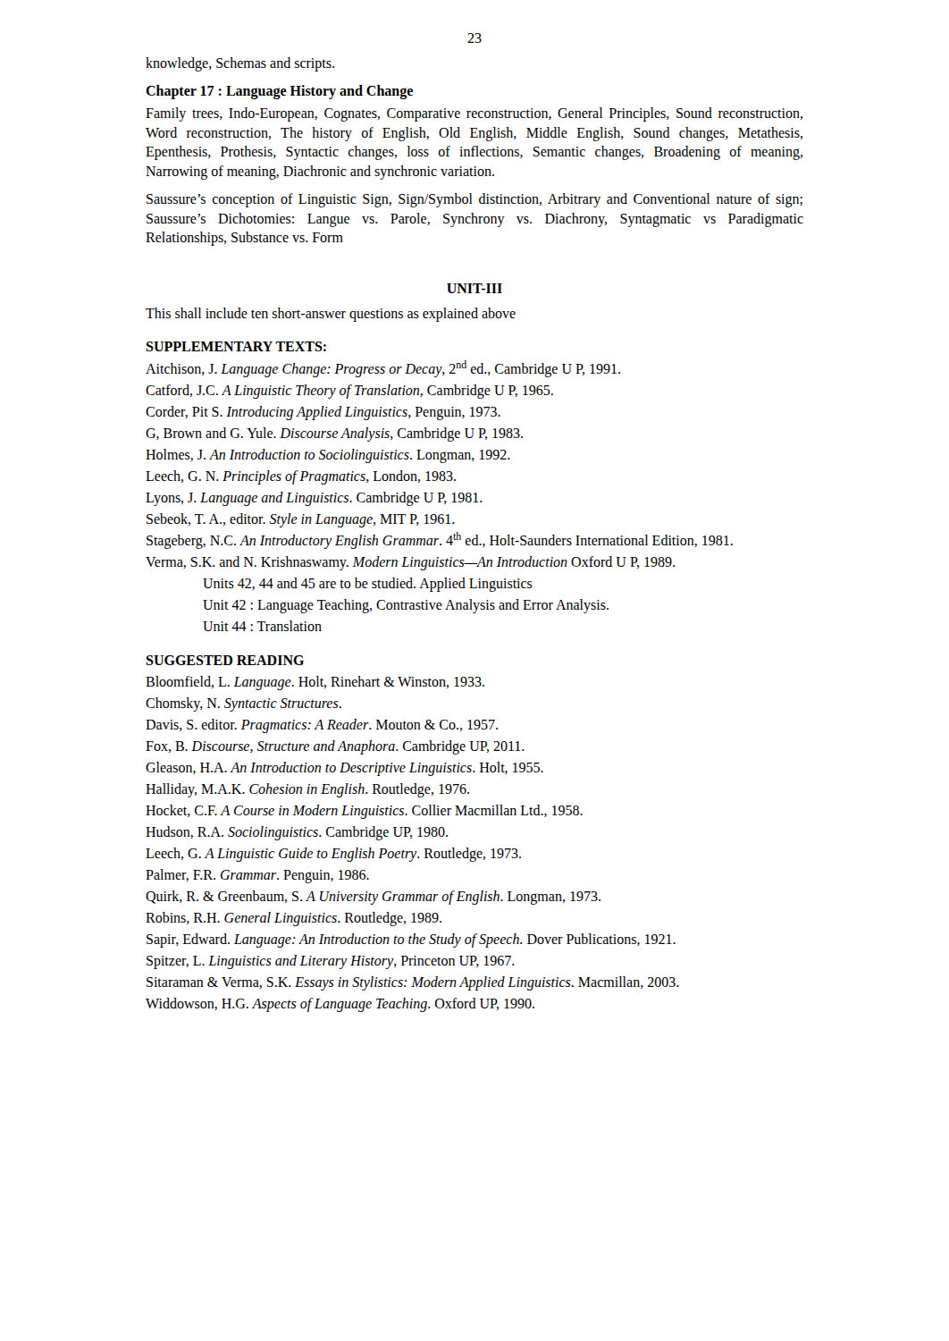23
knowledge, Schemas and scripts.
Chapter 17 : Language History and Change
Family trees, Indo-European, Cognates, Comparative reconstruction, General Principles, Sound reconstruction, Word reconstruction, The history of English, Old English, Middle English, Sound changes, Metathesis, Epenthesis, Prothesis, Syntactic changes, loss of inflections, Semantic changes, Broadening of meaning, Narrowing of meaning, Diachronic and synchronic variation.
Saussure’s conception of Linguistic Sign, Sign/Symbol distinction, Arbitrary and Conventional nature of sign; Saussure’s Dichotomies: Langue vs. Parole, Synchrony vs. Diachrony, Syntagmatic vs Paradigmatic Relationships, Substance vs. Form
UNIT-III
This shall include ten short-answer questions as explained above
SUPPLEMENTARY TEXTS:
Aitchison, J. Language Change: Progress or Decay, 2nd ed., Cambridge U P, 1991.
Catford, J.C. A Linguistic Theory of Translation, Cambridge U P, 1965.
Corder, Pit S. Introducing Applied Linguistics, Penguin, 1973.
G, Brown and G. Yule. Discourse Analysis, Cambridge U P, 1983.
Holmes, J. An Introduction to Sociolinguistics. Longman, 1992.
Leech, G. N. Principles of Pragmatics, London, 1983.
Lyons, J. Language and Linguistics. Cambridge U P, 1981.
Sebeok, T. A., editor. Style in Language, MIT P, 1961.
Stageberg, N.C. An Introductory English Grammar. 4th ed., Holt-Saunders International Edition, 1981.
Verma, S.K. and N. Krishnaswamy. Modern Linguistics—An Introduction Oxford U P, 1989.
Units 42, 44 and 45 are to be studied. Applied Linguistics
Unit 42 : Language Teaching, Contrastive Analysis and Error Analysis.
Unit 44 : Translation
SUGGESTED READING
Bloomfield, L. Language. Holt, Rinehart & Winston, 1933.
Chomsky, N. Syntactic Structures.
Davis, S. editor. Pragmatics: A Reader. Mouton & Co., 1957.
Fox, B. Discourse, Structure and Anaphora. Cambridge UP, 2011.
Gleason, H.A. An Introduction to Descriptive Linguistics. Holt, 1955.
Halliday, M.A.K. Cohesion in English. Routledge, 1976.
Hocket, C.F. A Course in Modern Linguistics. Collier Macmillan Ltd., 1958.
Hudson, R.A. Sociolinguistics. Cambridge UP, 1980.
Leech, G. A Linguistic Guide to English Poetry. Routledge, 1973.
Palmer, F.R. Grammar. Penguin, 1986.
Quirk, R. & Greenbaum, S. A University Grammar of English. Longman, 1973.
Robins, R.H. General Linguistics. Routledge, 1989.
Sapir, Edward. Language: An Introduction to the Study of Speech. Dover Publications, 1921.
Spitzer, L. Linguistics and Literary History, Princeton UP, 1967.
Sitaraman & Verma, S.K. Essays in Stylistics: Modern Applied Linguistics. Macmillan, 2003.
Widdowson, H.G. Aspects of Language Teaching. Oxford UP, 1990.